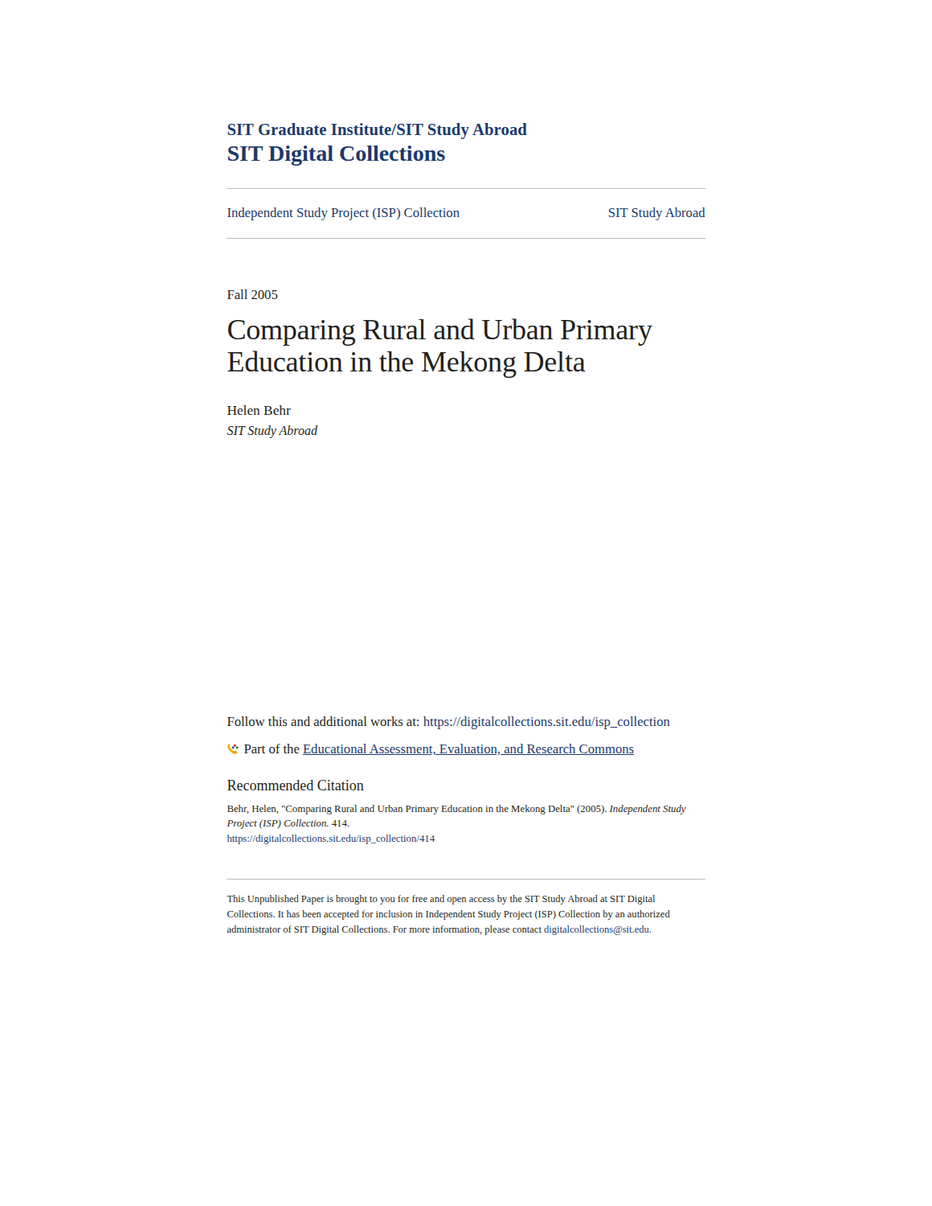SIT Graduate Institute/SIT Study Abroad
SIT Digital Collections
Independent Study Project (ISP) Collection
SIT Study Abroad
Fall 2005
Comparing Rural and Urban Primary Education in the Mekong Delta
Helen Behr
SIT Study Abroad
Follow this and additional works at: https://digitalcollections.sit.edu/isp_collection
Part of the Educational Assessment, Evaluation, and Research Commons
Recommended Citation
Behr, Helen, "Comparing Rural and Urban Primary Education in the Mekong Delta" (2005). Independent Study Project (ISP) Collection. 414.
https://digitalcollections.sit.edu/isp_collection/414
This Unpublished Paper is brought to you for free and open access by the SIT Study Abroad at SIT Digital Collections. It has been accepted for inclusion in Independent Study Project (ISP) Collection by an authorized administrator of SIT Digital Collections. For more information, please contact digitalcollections@sit.edu.